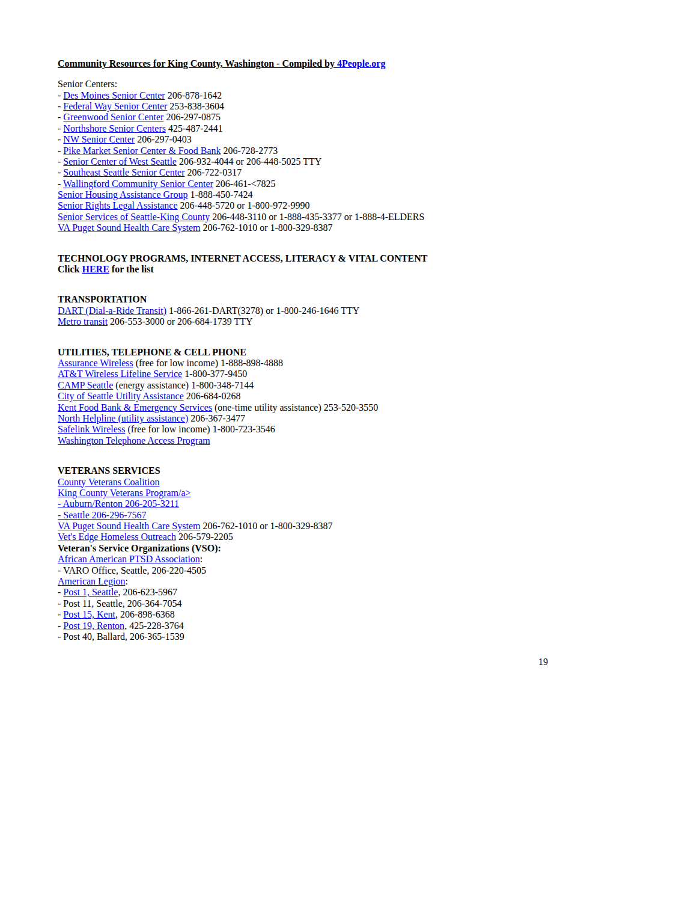Community Resources for King County, Washington - Compiled by 4People.org
Senior Centers:
- Des Moines Senior Center 206-878-1642
- Federal Way Senior Center 253-838-3604
- Greenwood Senior Center 206-297-0875
- Northshore Senior Centers 425-487-2441
- NW Senior Center 206-297-0403
- Pike Market Senior Center & Food Bank 206-728-2773
- Senior Center of West Seattle 206-932-4044 or 206-448-5025 TTY
- Southeast Seattle Senior Center 206-722-0317
- Wallingford Community Senior Center 206-461-<7825
Senior Housing Assistance Group 1-888-450-7424
Senior Rights Legal Assistance 206-448-5720 or 1-800-972-9990
Senior Services of Seattle-King County 206-448-3110 or 1-888-435-3377 or 1-888-4-ELDERS
VA Puget Sound Health Care System 206-762-1010 or 1-800-329-8387
Technology Programs, Internet Access, Literacy & Vital Content
Click HERE for the list
Transportation
DART (Dial-a-Ride Transit) 1-866-261-DART(3278) or 1-800-246-1646 TTY
Metro transit 206-553-3000 or 206-684-1739 TTY
Utilities, Telephone & Cell Phone
Assurance Wireless (free for low income) 1-888-898-4888
AT&T Wireless Lifeline Service 1-800-377-9450
CAMP Seattle (energy assistance) 1-800-348-7144
City of Seattle Utility Assistance 206-684-0268
Kent Food Bank & Emergency Services (one-time utility assistance) 253-520-3550
North Helpline (utility assistance) 206-367-3477
Safelink Wireless (free for low income) 1-800-723-3546
Washington Telephone Access Program
Veterans Services
County Veterans Coalition
King County Veterans Program/a>
- Auburn/Renton 206-205-3211
- Seattle 206-296-7567
VA Puget Sound Health Care System 206-762-1010 or 1-800-329-8387
Vet's Edge Homeless Outreach 206-579-2205
Veteran's Service Organizations (VSO):
African American PTSD Association:
- VARO Office, Seattle, 206-220-4505
American Legion:
- Post 1, Seattle, 206-623-5967
- Post 11, Seattle, 206-364-7054
- Post 15, Kent, 206-898-6368
- Post 19, Renton, 425-228-3764
- Post 40, Ballard, 206-365-1539
19